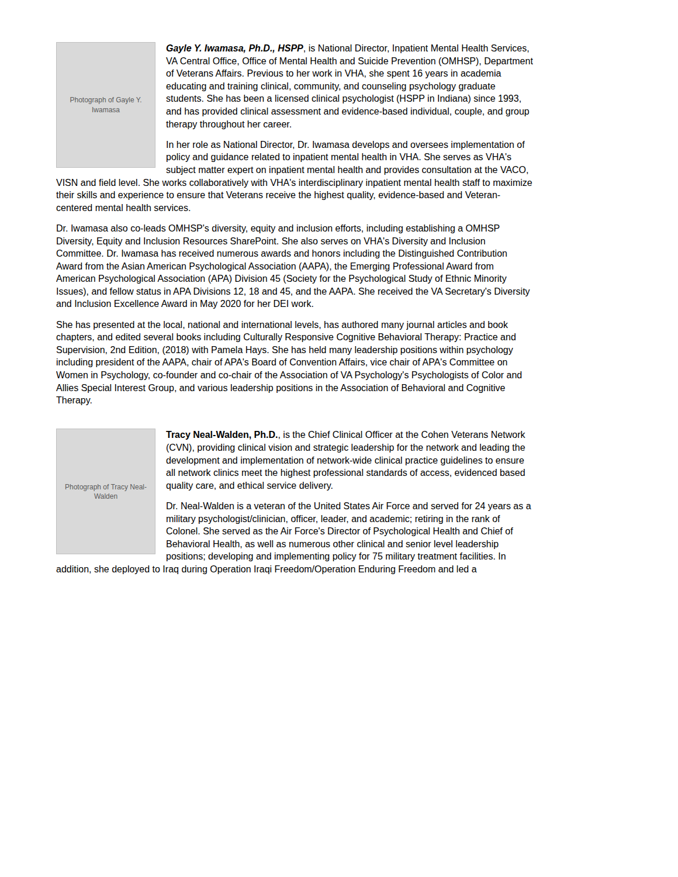Photograph of Gayle Y. Iwamasa
Gayle Y. Iwamasa, Ph.D., HSPP, is National Director, Inpatient Mental Health Services, VA Central Office, Office of Mental Health and Suicide Prevention (OMHSP), Department of Veterans Affairs. Previous to her work in VHA, she spent 16 years in academia educating and training clinical, community, and counseling psychology graduate students. She has been a licensed clinical psychologist (HSPP in Indiana) since 1993, and has provided clinical assessment and evidence-based individual, couple, and group therapy throughout her career.
In her role as National Director, Dr. Iwamasa develops and oversees implementation of policy and guidance related to inpatient mental health in VHA. She serves as VHA's subject matter expert on inpatient mental health and provides consultation at the VACO, VISN and field level. She works collaboratively with VHA's interdisciplinary inpatient mental health staff to maximize their skills and experience to ensure that Veterans receive the highest quality, evidence-based and Veteran-centered mental health services.
Dr. Iwamasa also co-leads OMHSP's diversity, equity and inclusion efforts, including establishing a OMHSP Diversity, Equity and Inclusion Resources SharePoint. She also serves on VHA's Diversity and Inclusion Committee. Dr. Iwamasa has received numerous awards and honors including the Distinguished Contribution Award from the Asian American Psychological Association (AAPA), the Emerging Professional Award from American Psychological Association (APA) Division 45 (Society for the Psychological Study of Ethnic Minority Issues), and fellow status in APA Divisions 12, 18 and 45, and the AAPA. She received the VA Secretary's Diversity and Inclusion Excellence Award in May 2020 for her DEI work.
She has presented at the local, national and international levels, has authored many journal articles and book chapters, and edited several books including Culturally Responsive Cognitive Behavioral Therapy: Practice and Supervision, 2nd Edition, (2018) with Pamela Hays. She has held many leadership positions within psychology including president of the AAPA, chair of APA's Board of Convention Affairs, vice chair of APA's Committee on Women in Psychology, co-founder and co-chair of the Association of VA Psychology's Psychologists of Color and Allies Special Interest Group, and various leadership positions in the Association of Behavioral and Cognitive Therapy.
Photograph of Tracy Neal-Walden
Tracy Neal-Walden, Ph.D., is the Chief Clinical Officer at the Cohen Veterans Network (CVN), providing clinical vision and strategic leadership for the network and leading the development and implementation of network-wide clinical practice guidelines to ensure all network clinics meet the highest professional standards of access, evidenced based quality care, and ethical service delivery.
Dr. Neal-Walden is a veteran of the United States Air Force and served for 24 years as a military psychologist/clinician, officer, leader, and academic; retiring in the rank of Colonel. She served as the Air Force's Director of Psychological Health and Chief of Behavioral Health, as well as numerous other clinical and senior level leadership positions; developing and implementing policy for 75 military treatment facilities. In addition, she deployed to Iraq during Operation Iraqi Freedom/Operation Enduring Freedom and led a